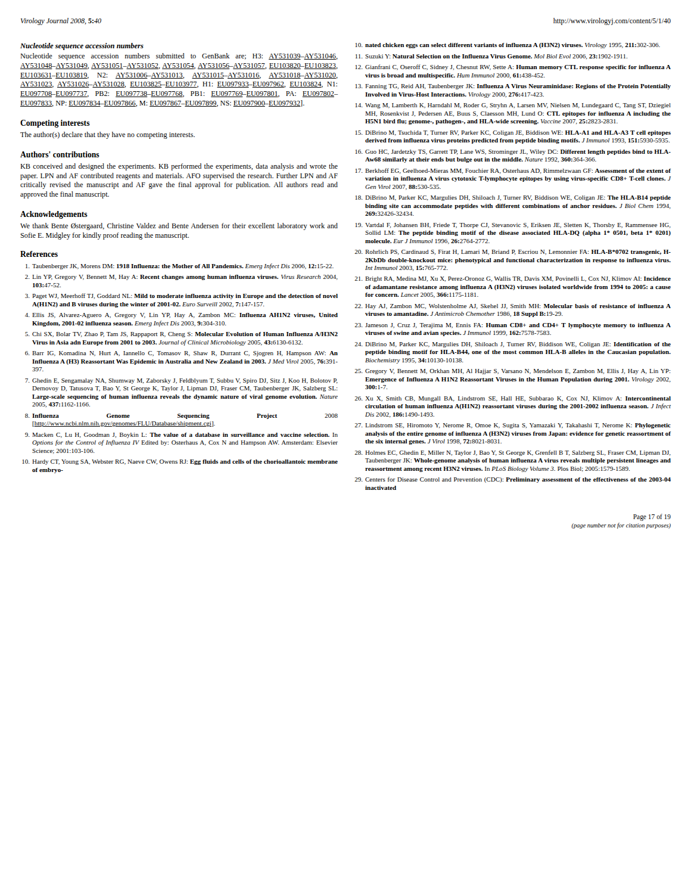Virology Journal 2008, 5: 40
http://www.virologyj.com/content/5/1/40
Nucleotide sequence accession numbers
Nucleotide sequence accession numbers submitted to GenBank are; H3: AY531039–AY531046, AY531048–AY531049, AY531051–AY531052, AY531054, AY531056–AY531057, EU103820–EU103823, EU103631–EU103819, N2: AY531006–AY531013, AY531015–AY531016, AY531018–AY531020, AY531023, AY531026–AY531028, EU103825–EU103977, H1: EU097933–EU097962, EU103824, N1: EU097708–EU097737, PB2: EU097738–EU097768, PB1: EU097769–EU097801, PA: EU097802–EU097833, NP: EU097834–EU097866, M: EU097867–EU097899, NS: EU097900–EU097932].
Competing interests
The author(s) declare that they have no competing interests.
Authors' contributions
KB conceived and designed the experiments. KB performed the experiments, data analysis and wrote the paper. LPN and AF contributed reagents and materials. AFO supervised the research. Further LPN and AF critically revised the manuscript and AF gave the final approval for publication. All authors read and approved the final manuscript.
Acknowledgements
We thank Bente Østergaard, Christine Valdez and Bente Andersen for their excellent laboratory work and Sofie E. Midgley for kindly proof reading the manuscript.
References
Taubenberger JK, Morens DM: 1918 Influenza: the Mother of All Pandemics. Emerg Infect Dis 2006, 12: 15-22.
Lin YP, Gregory V, Bennett M, Hay A: Recent changes among human influenza viruses. Virus Research 2004, 103: 47-52.
Paget WJ, Meerhoff TJ, Goddard NL: Mild to moderate influenza activity in Europe and the detection of novel A(H1N2) and B viruses during the winter of 2001-02. Euro Surveill 2002, 7: 147-157.
Ellis JS, Alvarez-Aguero A, Gregory V, Lin YP, Hay A, Zambon MC: Influenza AH1N2 viruses, United Kingdom, 2001-02 influenza season. Emerg Infect Dis 2003, 9: 304-310.
Chi SX, Bolar TV, Zhao P, Tam JS, Rappaport R, Cheng S: Molecular Evolution of Human Influenza A/H3N2 Virus in Asia adn Europe from 2001 to 2003. Journal of Clinical Microbiology 2005, 43: 6130-6132.
Barr IG, Komadina N, Hurt A, Iannello C, Tomasov R, Shaw R, Durrant C, Sjogren H, Hampson AW: An Influenza A (H3) Reassortant Was Epidemic in Australia and New Zealand in 2003. J Med Virol 2005, 76: 391-397.
Ghedin E, Sengamalay NA, Shumway M, Zaborsky J, Feldblyum T, Subbu V, Spiro DJ, Sitz J, Koo H, Bolotov P, Dernovoy D, Tatusova T, Bao Y, St George K, Taylor J, Lipman DJ, Fraser CM, Taubenberger JK, Salzberg SL: Large-scale sequencing of human influenza reveals the dynamic nature of viral genome evolution. Nature 2005, 437: 1162-1166.
Influenza Genome Sequencing Project 2008 [http://www.ncbi.nlm.nih.gov/genomes/FLU/Database/shipment.cgi].
Macken C, Lu H, Goodman J, Boykin L: The value of a database in surveillance and vaccine selection. In Options for the Control of Influenza IV Edited by: Osterhaus A, Cox N and Hampson AW. Amsterdam: Elsevier Science; 2001:103-106.
Hardy CT, Young SA, Webster RG, Naeve CW, Owens RJ: Egg fluids and cells of the chorioallantoic membrane of embryo-
nated chicken eggs can select different variants of influenza A (H3N2) viruses. Virology 1995, 211: 302-306.
Suzuki Y: Natural Selection on the Influenza Virus Genome. Mol Biol Evol 2006, 23: 1902-1911.
Gianfrani C, Oseroff C, Sidney J, Chesnut RW, Sette A: Human memory CTL response specific for influenza A virus is broad and multispecific. Hum Immunol 2000, 61: 438-452.
Fanning TG, Reid AH, Taubenberger JK: Influenza A Virus Neuraminidase: Regions of the Protein Potentially Involved in Virus-Host Interactions. Virology 2000, 276: 417-423.
Wang M, Lamberth K, Harndahl M, Roder G, Stryhn A, Larsen MV, Nielsen M, Lundegaard C, Tang ST, Dziegiel MH, Rosenkvist J, Pedersen AE, Buus S, Claesson MH, Lund O: CTL epitopes for influenza A including the H5N1 bird flu; genome-, pathogen-, and HLA-wide screening. Vaccine 2007, 25: 2823-2831.
DiBrino M, Tsuchida T, Turner RV, Parker KC, Coligan JE, Biddison WE: HLA-A1 and HLA-A3 T cell epitopes derived from influenza virus proteins predicted from peptide binding motifs. J Immunol 1993, 151: 5930-5935.
Guo HC, Jardetzky TS, Garrett TP, Lane WS, Strominger JL, Wiley DC: Different length peptides bind to HLA-Aw68 similarly at their ends but bulge out in the middle. Nature 1992, 360: 364-366.
Berkhoff EG, Geelhoed-Mieras MM, Fouchier RA, Osterhaus AD, Rimmelzwaan GF: Assessment of the extent of variation in influenza A virus cytotoxic T-lymphocyte epitopes by using virus-specific CD8+ T-cell clones. J Gen Virol 2007, 88: 530-535.
DiBrino M, Parker KC, Margulies DH, Shiloach J, Turner RV, Biddison WE, Coligan JE: The HLA-B14 peptide binding site can accommodate peptides with different combinations of anchor residues. J Biol Chem 1994, 269: 32426-32434.
Vartdal F, Johansen BH, Friede T, Thorpe CJ, Stevanovic S, Eriksen JE, Sletten K, Thorsby E, Rammensee HG, Sollid LM: The peptide binding motif of the disease associated HLA-DQ (alpha 1* 0501, beta 1* 0201) molecule. Eur J Immunol 1996, 26: 2764-2772.
Rohrlich PS, Cardinaud S, Firat H, Lamari M, Briand P, Escriou N, Lemonnier FA: HLA-B*0702 transgenic, H-2KbDb double-knockout mice: phenotypical and functional characterization in response to influenza virus. Int Immunol 2003, 15: 765-772.
Bright RA, Medina MJ, Xu X, Perez-Oronoz G, Wallis TR, Davis XM, Povinelli L, Cox NJ, Klimov AI: Incidence of adamantane resistance among influenza A (H3N2) viruses isolated worldwide from 1994 to 2005: a cause for concern. Lancet 2005, 366: 1175-1181.
Hay AJ, Zambon MC, Wolstenholme AJ, Skehel JJ, Smith MH: Molecular basis of resistance of influenza A viruses to amantadine. J Antimicrob Chemother 1986, 18 Suppl B: 19-29.
Jameson J, Cruz J, Terajima M, Ennis FA: Human CD8+ and CD4+ T lymphocyte memory to influenza A viruses of swine and avian species. J Immunol 1999, 162: 7578-7583.
DiBrino M, Parker KC, Margulies DH, Shiloach J, Turner RV, Biddison WE, Coligan JE: Identification of the peptide binding motif for HLA-B44, one of the most common HLA-B alleles in the Caucasian population. Biochemistry 1995, 34: 10130-10138.
Gregory V, Bennett M, Orkhan MH, Al Hajjar S, Varsano N, Mendelson E, Zambon M, Ellis J, Hay A, Lin YP: Emergence of Influenza A H1N2 Reassortant Viruses in the Human Population during 2001. Virology 2002, 300: 1-7.
Xu X, Smith CB, Mungall BA, Lindstrom SE, Hall HE, Subbarao K, Cox NJ, Klimov A: Intercontinental circulation of human influenza A(H1N2) reassortant viruses during the 2001-2002 influenza season. J Infect Dis 2002, 186: 1490-1493.
Lindstrom SE, Hiromoto Y, Nerome R, Omoe K, Sugita S, Yamazaki Y, Takahashi T, Nerome K: Phylogenetic analysis of the entire genome of influenza A (H3N2) viruses from Japan: evidence for genetic reassortment of the six internal genes. J Virol 1998, 72: 8021-8031.
Holmes EC, Ghedin E, Miller N, Taylor J, Bao Y, St George K, Grenfell B T, Salzberg SL, Fraser CM, Lipman DJ, Taubenberger JK: Whole-genome analysis of human influenza A virus reveals multiple persistent lineages and reassortment among recent H3N2 viruses. In PLoS Biology Volume 3. Plos Biol; 2005:1579-1589.
Centers for Disease Control and Prevention (CDC): Preliminary assessment of the effectiveness of the 2003-04 inactivated
Page 17 of 19
(page number not for citation purposes)